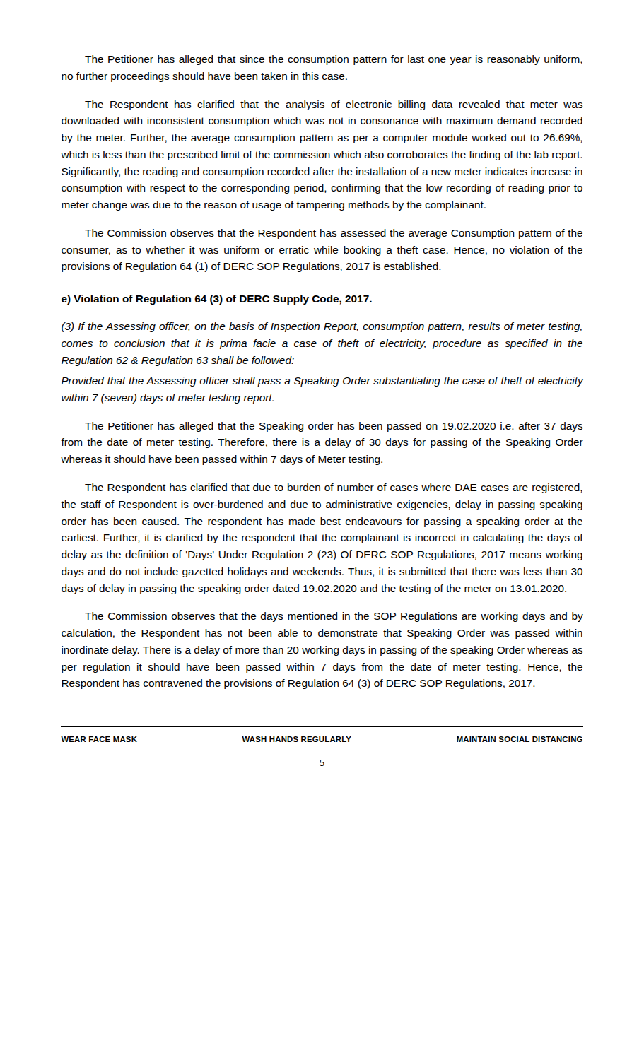The Petitioner has alleged that since the consumption pattern for last one year is reasonably uniform, no further proceedings should have been taken in this case.
The Respondent has clarified that the analysis of electronic billing data revealed that meter was downloaded with inconsistent consumption which was not in consonance with maximum demand recorded by the meter. Further, the average consumption pattern as per a computer module worked out to 26.69%, which is less than the prescribed limit of the commission which also corroborates the finding of the lab report. Significantly, the reading and consumption recorded after the installation of a new meter indicates increase in consumption with respect to the corresponding period, confirming that the low recording of reading prior to meter change was due to the reason of usage of tampering methods by the complainant.
The Commission observes that the Respondent has assessed the average Consumption pattern of the consumer, as to whether it was uniform or erratic while booking a theft case. Hence, no violation of the provisions of Regulation 64 (1) of DERC SOP Regulations, 2017 is established.
e) Violation of Regulation 64 (3) of DERC Supply Code, 2017.
(3) If the Assessing officer, on the basis of Inspection Report, consumption pattern, results of meter testing, comes to conclusion that it is prima facie a case of theft of electricity, procedure as specified in the Regulation 62 & Regulation 63 shall be followed:
Provided that the Assessing officer shall pass a Speaking Order substantiating the case of theft of electricity within 7 (seven) days of meter testing report.
The Petitioner has alleged that the Speaking order has been passed on 19.02.2020 i.e. after 37 days from the date of meter testing. Therefore, there is a delay of 30 days for passing of the Speaking Order whereas it should have been passed within 7 days of Meter testing.
The Respondent has clarified that due to burden of number of cases where DAE cases are registered, the staff of Respondent is over-burdened and due to administrative exigencies, delay in passing speaking order has been caused. The respondent has made best endeavours for passing a speaking order at the earliest. Further, it is clarified by the respondent that the complainant is incorrect in calculating the days of delay as the definition of 'Days' Under Regulation 2 (23) Of DERC SOP Regulations, 2017 means working days and do not include gazetted holidays and weekends. Thus, it is submitted that there was less than 30 days of delay in passing the speaking order dated 19.02.2020 and the testing of the meter on 13.01.2020.
The Commission observes that the days mentioned in the SOP Regulations are working days and by calculation, the Respondent has not been able to demonstrate that Speaking Order was passed within inordinate delay. There is a delay of more than 20 working days in passing of the speaking Order whereas as per regulation it should have been passed within 7 days from the date of meter testing. Hence, the Respondent has contravened the provisions of Regulation 64 (3) of DERC SOP Regulations, 2017.
WEAR FACE MASK WASH HANDS REGULARLY MAINTAIN SOCIAL DISTANCING
5